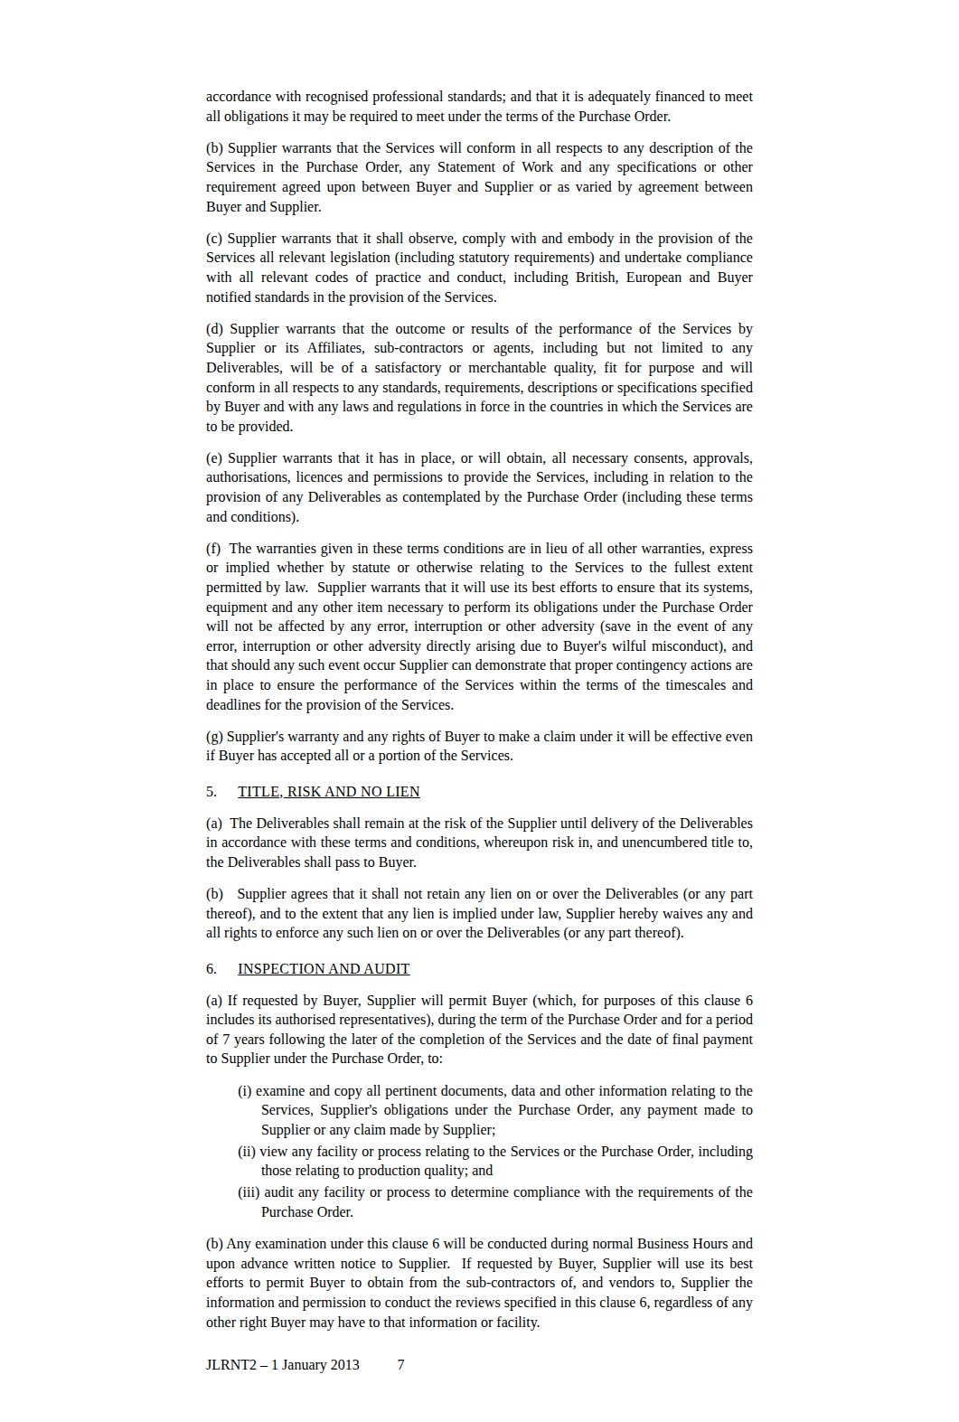accordance with recognised professional standards; and that it is adequately financed to meet all obligations it may be required to meet under the terms of the Purchase Order.
(b) Supplier warrants that the Services will conform in all respects to any description of the Services in the Purchase Order, any Statement of Work and any specifications or other requirement agreed upon between Buyer and Supplier or as varied by agreement between Buyer and Supplier.
(c) Supplier warrants that it shall observe, comply with and embody in the provision of the Services all relevant legislation (including statutory requirements) and undertake compliance with all relevant codes of practice and conduct, including British, European and Buyer notified standards in the provision of the Services.
(d) Supplier warrants that the outcome or results of the performance of the Services by Supplier or its Affiliates, sub-contractors or agents, including but not limited to any Deliverables, will be of a satisfactory or merchantable quality, fit for purpose and will conform in all respects to any standards, requirements, descriptions or specifications specified by Buyer and with any laws and regulations in force in the countries in which the Services are to be provided.
(e) Supplier warrants that it has in place, or will obtain, all necessary consents, approvals, authorisations, licences and permissions to provide the Services, including in relation to the provision of any Deliverables as contemplated by the Purchase Order (including these terms and conditions).
(f) The warranties given in these terms conditions are in lieu of all other warranties, express or implied whether by statute or otherwise relating to the Services to the fullest extent permitted by law. Supplier warrants that it will use its best efforts to ensure that its systems, equipment and any other item necessary to perform its obligations under the Purchase Order will not be affected by any error, interruption or other adversity (save in the event of any error, interruption or other adversity directly arising due to Buyer's wilful misconduct), and that should any such event occur Supplier can demonstrate that proper contingency actions are in place to ensure the performance of the Services within the terms of the timescales and deadlines for the provision of the Services.
(g) Supplier's warranty and any rights of Buyer to make a claim under it will be effective even if Buyer has accepted all or a portion of the Services.
5. TITLE, RISK AND NO LIEN
(a) The Deliverables shall remain at the risk of the Supplier until delivery of the Deliverables in accordance with these terms and conditions, whereupon risk in, and unencumbered title to, the Deliverables shall pass to Buyer.
(b) Supplier agrees that it shall not retain any lien on or over the Deliverables (or any part thereof), and to the extent that any lien is implied under law, Supplier hereby waives any and all rights to enforce any such lien on or over the Deliverables (or any part thereof).
6. INSPECTION AND AUDIT
(a) If requested by Buyer, Supplier will permit Buyer (which, for purposes of this clause 6 includes its authorised representatives), during the term of the Purchase Order and for a period of 7 years following the later of the completion of the Services and the date of final payment to Supplier under the Purchase Order, to:
(i) examine and copy all pertinent documents, data and other information relating to the Services, Supplier's obligations under the Purchase Order, any payment made to Supplier or any claim made by Supplier;
(ii) view any facility or process relating to the Services or the Purchase Order, including those relating to production quality; and
(iii) audit any facility or process to determine compliance with the requirements of the Purchase Order.
(b) Any examination under this clause 6 will be conducted during normal Business Hours and upon advance written notice to Supplier. If requested by Buyer, Supplier will use its best efforts to permit Buyer to obtain from the sub-contractors of, and vendors to, Supplier the information and permission to conduct the reviews specified in this clause 6, regardless of any other right Buyer may have to that information or facility.
JLRNT2 – 1 January 20137